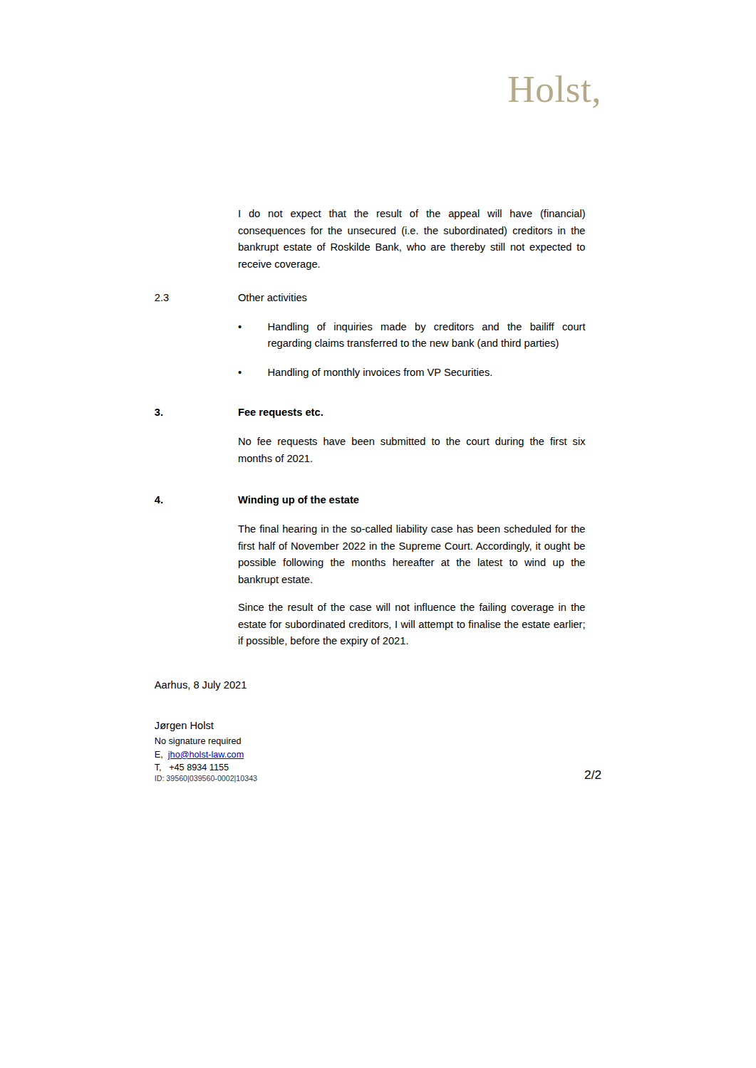Holst,
I do not expect that the result of the appeal will have (financial) consequences for the unsecured (i.e. the subordinated) creditors in the bankrupt estate of Roskilde Bank, who are thereby still not expected to receive coverage.
2.3 Other activities
Handling of inquiries made by creditors and the bailiff court regarding claims transferred to the new bank (and third parties)
Handling of monthly invoices from VP Securities.
3. Fee requests etc.
No fee requests have been submitted to the court during the first six months of 2021.
4. Winding up of the estate
The final hearing in the so-called liability case has been scheduled for the first half of November 2022 in the Supreme Court. Accordingly, it ought be possible following the months hereafter at the latest to wind up the bankrupt estate.
Since the result of the case will not influence the failing coverage in the estate for subordinated creditors, I will attempt to finalise the estate earlier; if possible, before the expiry of 2021.
Aarhus, 8 July 2021
Jørgen Holst
No signature required
E, jho@holst-law.com
T, +45 8934 1155
ID: 39560|039560-0002|10343
2/2